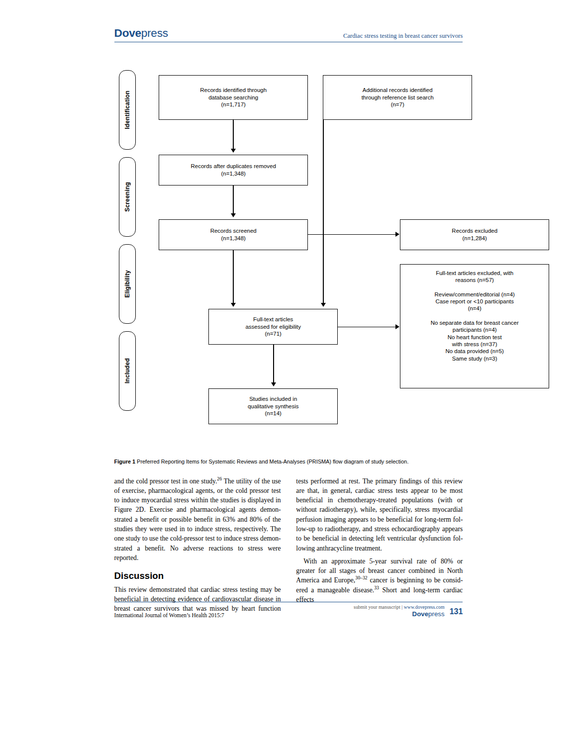Dovepress
Cardiac stress testing in breast cancer survivors
Identification
Screening
Eligibility
Included
Records identified through
database searching
(n=1,717)
Additional records identified
through reference list search
(n=7)
Records after duplicates removed
(n=1,348)
Records screened
(n=1,348)
Records excluded
(n=1,284)
Full-text articles
assessed for eligibility
(n=71)
Full-text articles excluded, with
reasons (n=57)
Review/comment/editorial (n=4)
Case report or <10 participants
(n=4)
No separate data for breast cancer
participants (n=4)
No heart function test
with stress (n=37)
No data provided (n=5)
Same study (n=3)
Studies included in
qualitative synthesis
(n=14)
Figure 1 Preferred Reporting Items for Systematic Reviews and Meta-Analyses (PRISMA) flow diagram of study selection.
and the cold pressor test in one study.26 The utility of the use of exercise, pharmacological agents, or the cold pressor test to induce myocardial stress within the studies is displayed in Figure 2D. Exercise and pharmacological agents demonstrated a benefit or possible benefit in 63% and 80% of the studies they were used in to induce stress, respectively. The one study to use the cold-pressor test to induce stress demonstrated a benefit. No adverse reactions to stress were reported.
Discussion
This review demonstrated that cardiac stress testing may be beneficial in detecting evidence of cardiovascular disease in breast cancer survivors that was missed by heart function tests performed at rest. The primary findings of this review are that, in general, cardiac stress tests appear to be most beneficial in chemotherapy-treated populations (with or without radiotherapy), while, specifically, stress myocardial perfusion imaging appears to be beneficial for long-term follow-up to radiotherapy, and stress echocardiography appears to be beneficial in detecting left ventricular dysfunction following anthracycline treatment.
With an approximate 5-year survival rate of 80% or greater for all stages of breast cancer combined in North America and Europe,30–32 cancer is beginning to be considered a manageable disease.33 Short and long-term cardiac effects
International Journal of Women’s Health 2015:7
submit your manuscript | www.dovepress.com
Dovepress
131